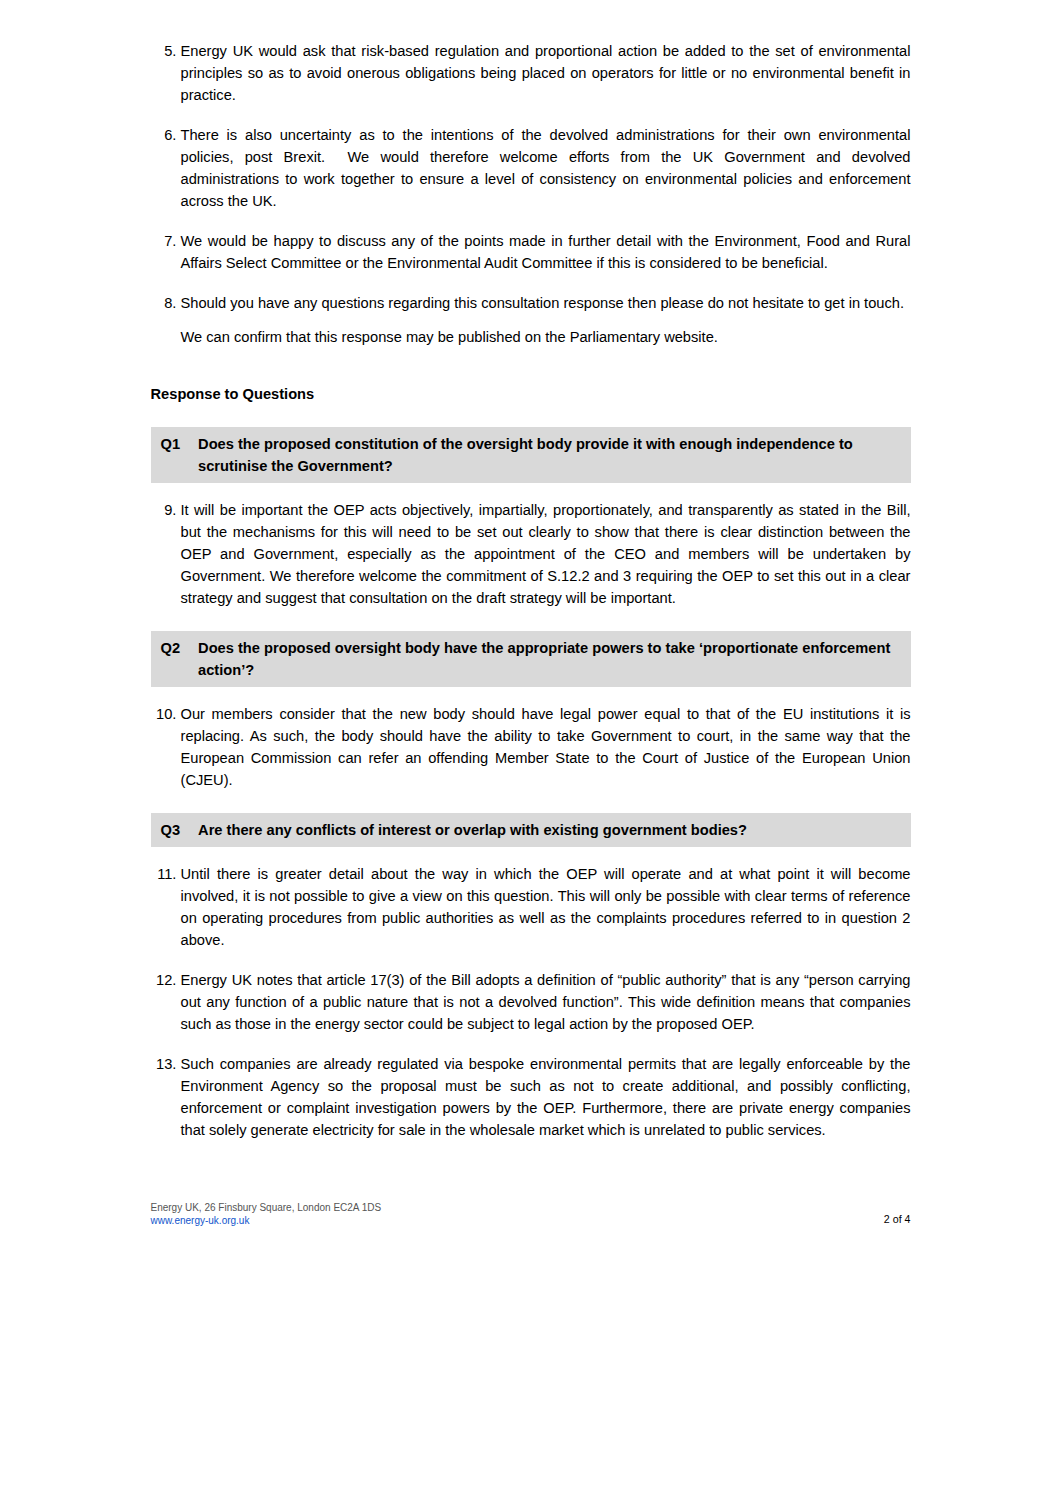Energy UK would ask that risk-based regulation and proportional action be added to the set of environmental principles so as to avoid onerous obligations being placed on operators for little or no environmental benefit in practice.
There is also uncertainty as to the intentions of the devolved administrations for their own environmental policies, post Brexit. We would therefore welcome efforts from the UK Government and devolved administrations to work together to ensure a level of consistency on environmental policies and enforcement across the UK.
We would be happy to discuss any of the points made in further detail with the Environment, Food and Rural Affairs Select Committee or the Environmental Audit Committee if this is considered to be beneficial.
Should you have any questions regarding this consultation response then please do not hesitate to get in touch.
We can confirm that this response may be published on the Parliamentary website.
Response to Questions
Q1 Does the proposed constitution of the oversight body provide it with enough independence to scrutinise the Government?
It will be important the OEP acts objectively, impartially, proportionately, and transparently as stated in the Bill, but the mechanisms for this will need to be set out clearly to show that there is clear distinction between the OEP and Government, especially as the appointment of the CEO and members will be undertaken by Government. We therefore welcome the commitment of S.12.2 and 3 requiring the OEP to set this out in a clear strategy and suggest that consultation on the draft strategy will be important.
Q2 Does the proposed oversight body have the appropriate powers to take ‘proportionate enforcement action’?
Our members consider that the new body should have legal power equal to that of the EU institutions it is replacing. As such, the body should have the ability to take Government to court, in the same way that the European Commission can refer an offending Member State to the Court of Justice of the European Union (CJEU).
Q3 Are there any conflicts of interest or overlap with existing government bodies?
Until there is greater detail about the way in which the OEP will operate and at what point it will become involved, it is not possible to give a view on this question. This will only be possible with clear terms of reference on operating procedures from public authorities as well as the complaints procedures referred to in question 2 above.
Energy UK notes that article 17(3) of the Bill adopts a definition of “public authority” that is any “person carrying out any function of a public nature that is not a devolved function”. This wide definition means that companies such as those in the energy sector could be subject to legal action by the proposed OEP.
Such companies are already regulated via bespoke environmental permits that are legally enforceable by the Environment Agency so the proposal must be such as not to create additional, and possibly conflicting, enforcement or complaint investigation powers by the OEP. Furthermore, there are private energy companies that solely generate electricity for sale in the wholesale market which is unrelated to public services.
Energy UK, 26 Finsbury Square, London EC2A 1DS
www.energy-uk.org.uk
2 of 4